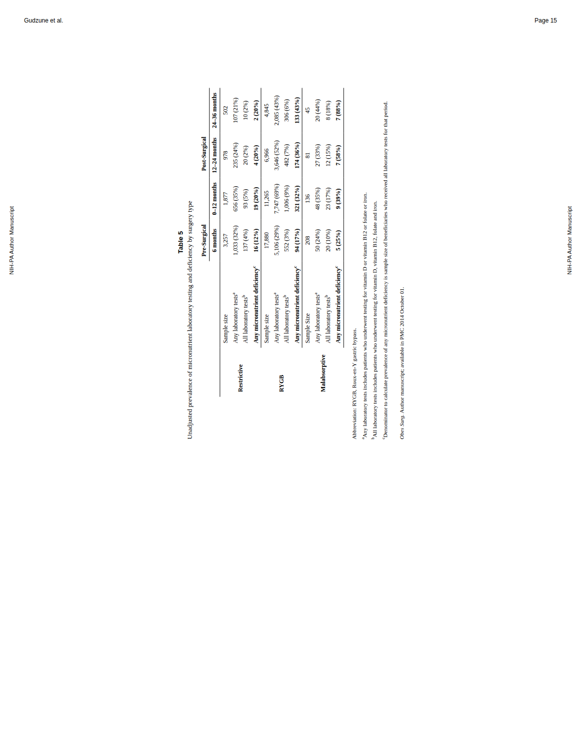NIH-PA Author Manuscript
NIH-PA Author Manuscript
Gudzune et al.
Page 15
Table 5
Unadjusted prevalence of micronutrient laboratory testing and deficiency by surgery type
| | | Pre-Surgical | Post-Surgical |
| --- | --- | --- | --- |
| | | 6 months | 0–12 months | 12–24 months | 24–36 months |
| Restrictive | Sample size | 3,257 | 1,877 | 978 | 502 |
| Any laboratory tests a | 1,033 (32%) | 656 (35%) | 235 (24%) | 107 (21%) |
| All laboratory tests b | 137 (4%) | 93 (5%) | 20 (2%) | 10 (2%) |
| Any micronutrient deficiency c | 16 (12%) | 19 (20%) | 4 (20%) | 2 (20%) |
| RYGB | Sample size | 17,880 | 11,265 | 6,966 | 4,845 |
| Any laboratory tests a | 5,106 (29%) | 7,747 (69%) | 3,646 (52%) | 2,085 (43%) |
| All laboratory tests b | 552 (3%) | 1,006 (9%) | 482 (7%) | 306 (6%) |
| Any micronutrient deficiency c | 94 (17%) | 321 (32%) | 174 (36%) | 133 (43%) |
| Malabsorptive | Sample Size | 208 | 136 | 81 | 45 |
| Any laboratory tests a | 50 (24%) | 48 (35%) | 27 (33%) | 20 (44%) |
| All laboratory tests b | 20 (10%) | 23 (17%) | 12 (15%) | 8 (18%) |
| Any micronutrient deficiency c | 5 (25%) | 9 (39%) | 7 (58%) | 7 (88%) |
Abbreviation: RYGB, Roux-en-Y gastric bypass.
aAny laboratory tests includes patients who underwent testing for vitamin D or vitamin B12 or folate or iron.
bAll laboratory tests includes patients who underwent testing for vitamin D, vitamin B12, folate and iron.
cDenominator to calculate prevalence of any micronutrient deficiency is sample size of beneficiaries who received all laboratory tests for that period.
Obes Surg. Author manuscript; available in PMC 2014 October 01.